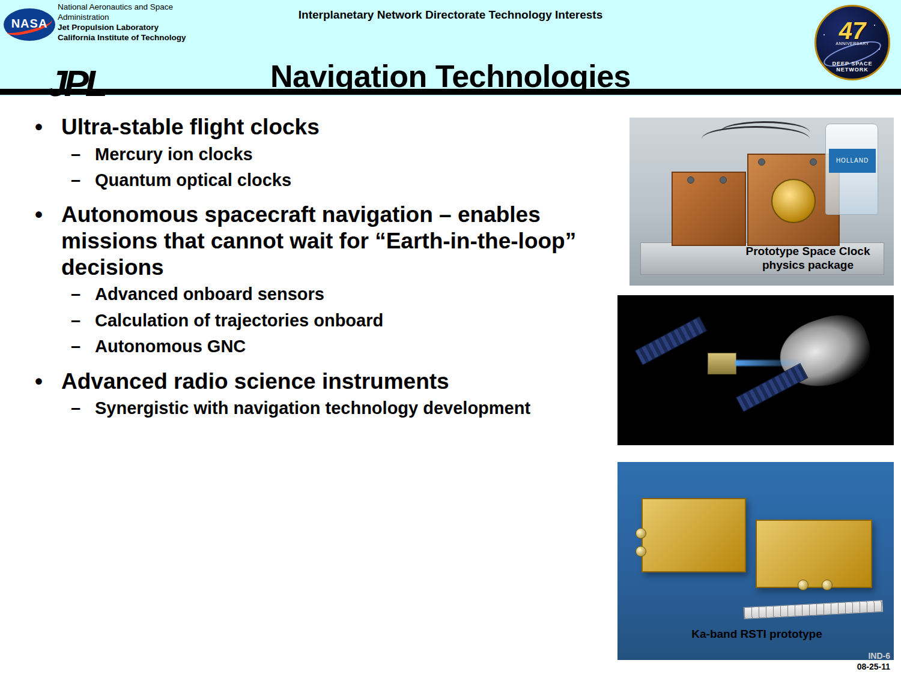NASA
National Aeronautics and Space
Administration
Jet Propulsion Laboratory
California Institute of Technology
Interplanetary Network Directorate Technology Interests
Navigation Technologies
JPL
47
ANNIVERSARY
DEEP SPACE NETWORK
Ultra-stable flight clocks
Mercury ion clocks
Quantum optical clocks
Autonomous spacecraft navigation – enables missions that cannot wait for “Earth-in-the-loop” decisions
Advanced onboard sensors
Calculation of trajectories onboard
Autonomous GNC
Advanced radio science instruments
Synergistic with navigation technology development
HOLLAND
Prototype Space Clock
physics package
DS1 AutoNav
At Borrelly Sept., 2001
Ka-band RSTI prototype
IND-6
08-25-11